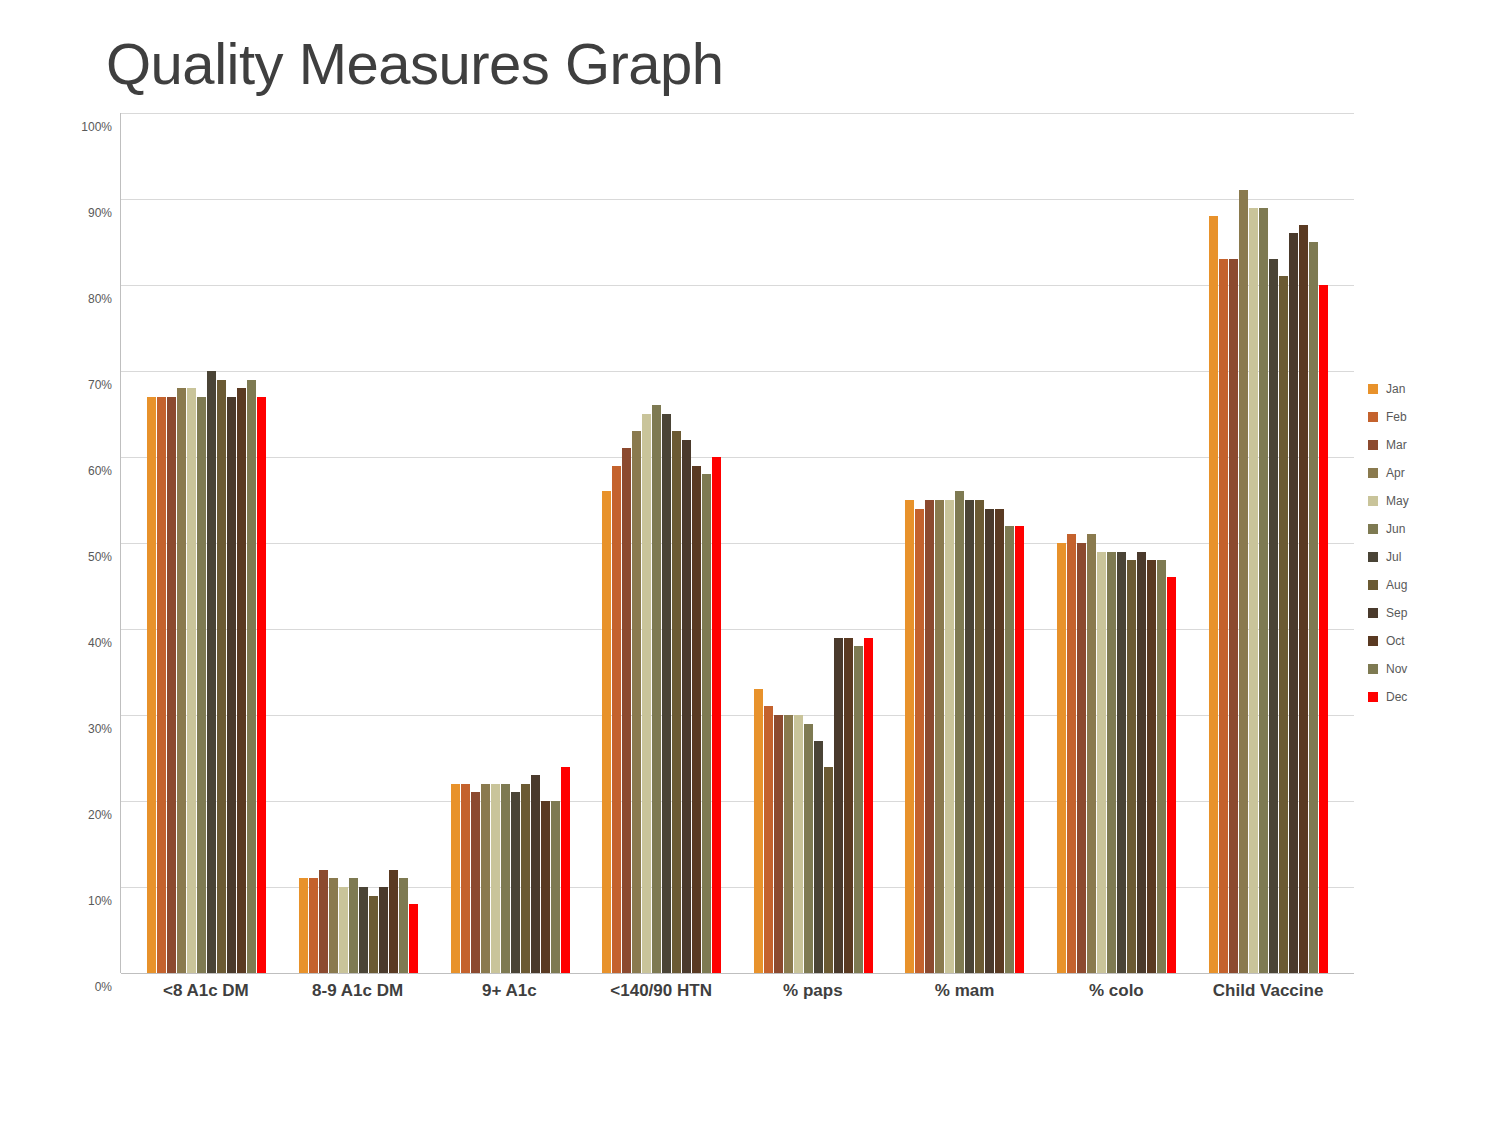Quality Measures Graph
Clustered column chart showing monthly values (January through December) for eight quality measures: <8 A1c DM, 8-9 A1c DM, 9+ A1c, <140/90 HTN, % paps, % mam, % colo, and Child Vaccine.
100% 90% 80% 70% 60% 50% 40% 30% 20% 10% 0%
Jan
Feb
Mar
Apr
May
Jun
Jul
Aug
Sep
Oct
Nov
Dec
<8 A1c DM
8-9 A1c DM
9+ A1c
<140/90 HTN
% paps
% mam
% colo
Child Vaccine